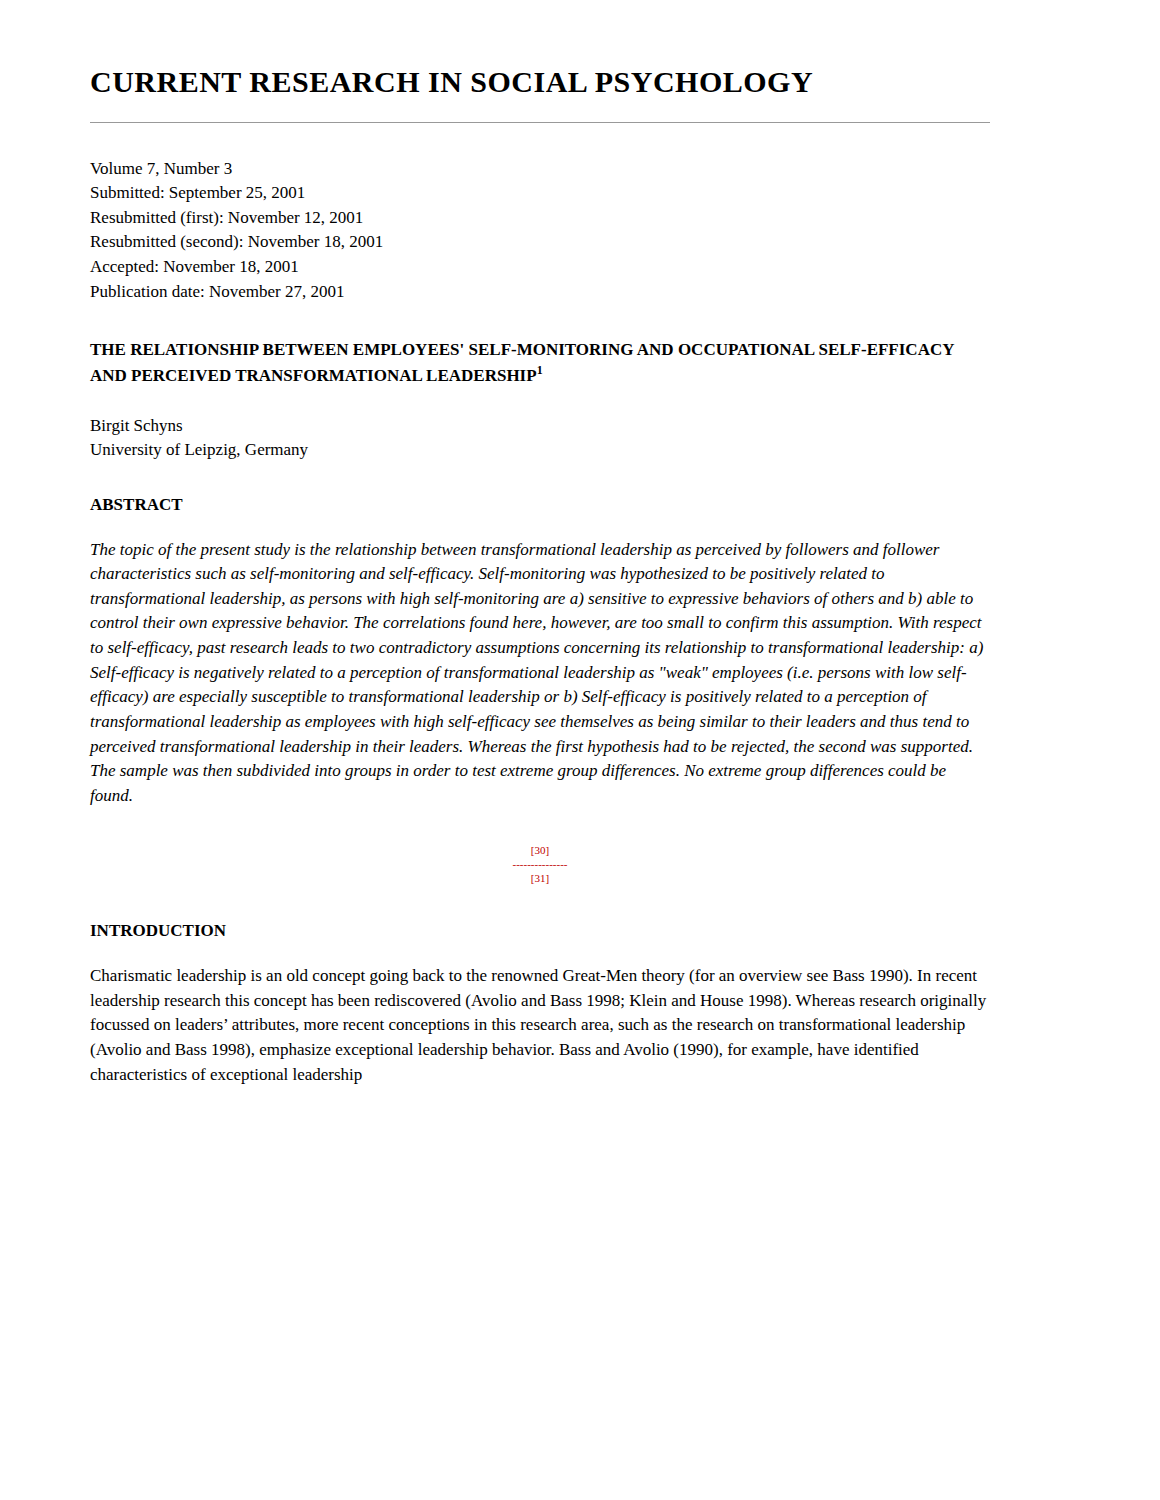CURRENT RESEARCH IN SOCIAL PSYCHOLOGY
Volume 7, Number 3
Submitted: September 25, 2001
Resubmitted (first): November 12, 2001
Resubmitted (second): November 18, 2001
Accepted: November 18, 2001
Publication date: November 27, 2001
THE RELATIONSHIP BETWEEN EMPLOYEES' SELF-MONITORING AND OCCUPATIONAL SELF-EFFICACY AND PERCEIVED TRANSFORMATIONAL LEADERSHIP1
Birgit Schyns
University of Leipzig, Germany
ABSTRACT
The topic of the present study is the relationship between transformational leadership as perceived by followers and follower characteristics such as self-monitoring and self-efficacy. Self-monitoring was hypothesized to be positively related to transformational leadership, as persons with high self-monitoring are a) sensitive to expressive behaviors of others and b) able to control their own expressive behavior. The correlations found here, however, are too small to confirm this assumption. With respect to self-efficacy, past research leads to two contradictory assumptions concerning its relationship to transformational leadership: a) Self-efficacy is negatively related to a perception of transformational leadership as "weak" employees (i.e. persons with low self-efficacy) are especially susceptible to transformational leadership or b) Self-efficacy is positively related to a perception of transformational leadership as employees with high self-efficacy see themselves as being similar to their leaders and thus tend to perceived transformational leadership in their leaders. Whereas the first hypothesis had to be rejected, the second was supported. The sample was then subdivided into groups in order to test extreme group differences. No extreme group differences could be found.
[30] --------------- [31]
INTRODUCTION
Charismatic leadership is an old concept going back to the renowned Great-Men theory (for an overview see Bass 1990). In recent leadership research this concept has been rediscovered (Avolio and Bass 1998; Klein and House 1998). Whereas research originally focussed on leaders’ attributes, more recent conceptions in this research area, such as the research on transformational leadership (Avolio and Bass 1998), emphasize exceptional leadership behavior. Bass and Avolio (1990), for example, have identified characteristics of exceptional leadership